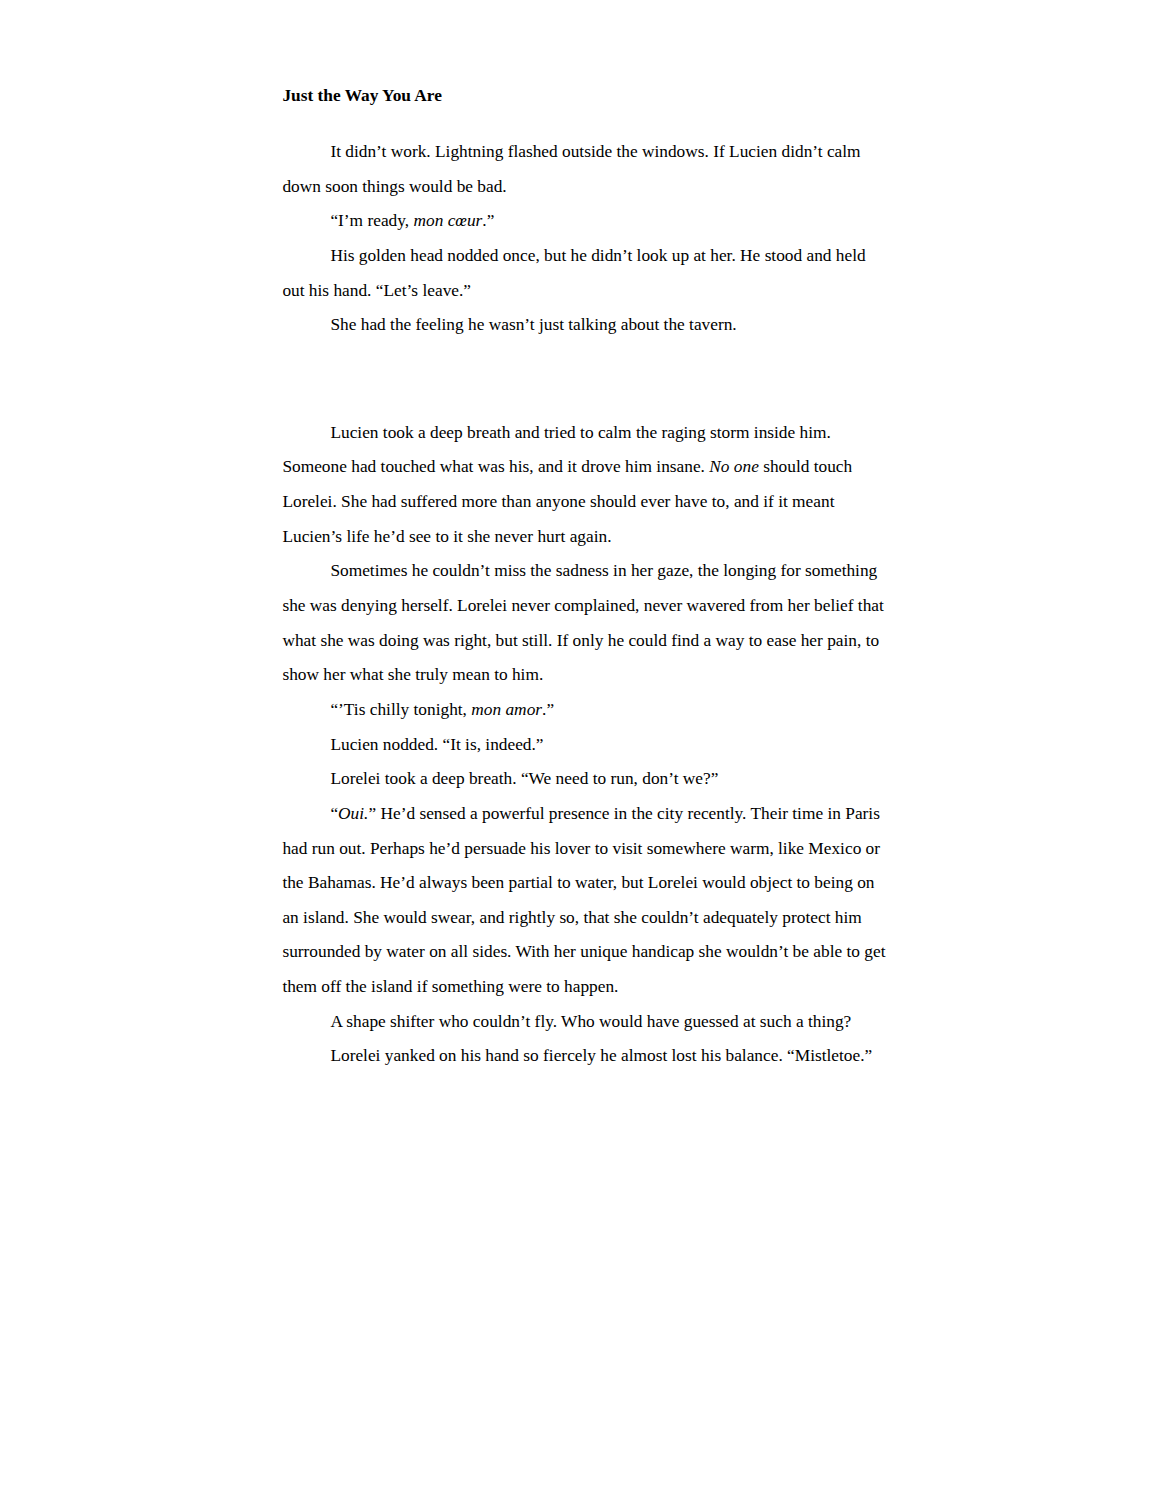Just the Way You Are
It didn’t work. Lightning flashed outside the windows. If Lucien didn’t calm down soon things would be bad.
“I’m ready, mon cœur.”
His golden head nodded once, but he didn’t look up at her. He stood and held out his hand. “Let’s leave.”
She had the feeling he wasn’t just talking about the tavern.
Lucien took a deep breath and tried to calm the raging storm inside him. Someone had touched what was his, and it drove him insane. No one should touch Lorelei. She had suffered more than anyone should ever have to, and if it meant Lucien’s life he’d see to it she never hurt again.
Sometimes he couldn’t miss the sadness in her gaze, the longing for something she was denying herself. Lorelei never complained, never wavered from her belief that what she was doing was right, but still. If only he could find a way to ease her pain, to show her what she truly mean to him.
“’Tis chilly tonight, mon amor.”
Lucien nodded. “It is, indeed.”
Lorelei took a deep breath. “We need to run, don’t we?”
“Oui.” He’d sensed a powerful presence in the city recently. Their time in Paris had run out. Perhaps he’d persuade his lover to visit somewhere warm, like Mexico or the Bahamas. He’d always been partial to water, but Lorelei would object to being on an island. She would swear, and rightly so, that she couldn’t adequately protect him surrounded by water on all sides. With her unique handicap she wouldn’t be able to get them off the island if something were to happen.
A shape shifter who couldn’t fly. Who would have guessed at such a thing?
Lorelei yanked on his hand so fiercely he almost lost his balance. “Mistletoe.”